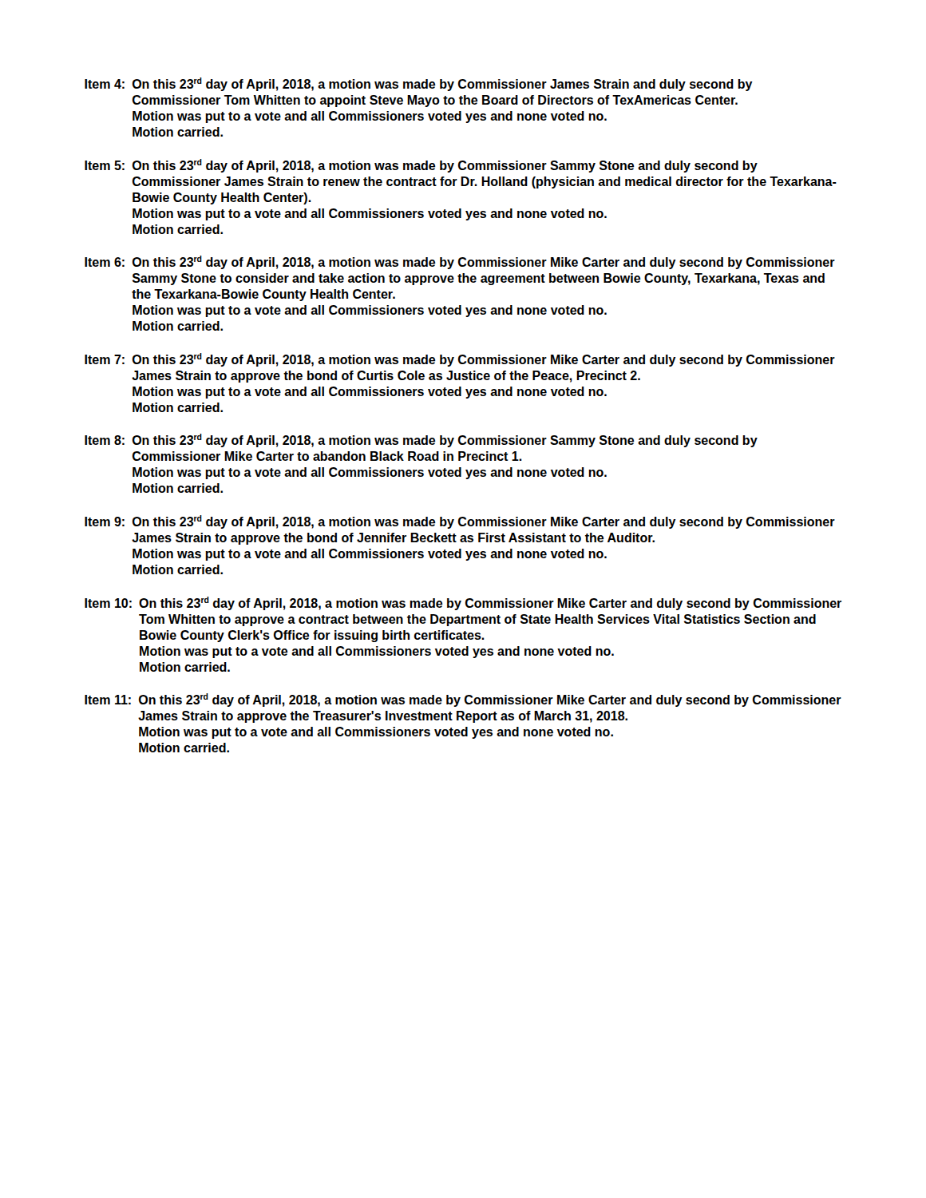Item 4:
On this 23rd day of April, 2018, a motion was made by Commissioner James Strain and duly second by Commissioner Tom Whitten to appoint Steve Mayo to the Board of Directors of TexAmericas Center.
Motion was put to a vote and all Commissioners voted yes and none voted no.
Motion carried.
Item 5:
On this 23rd day of April, 2018, a motion was made by Commissioner Sammy Stone and duly second by Commissioner James Strain to renew the contract for Dr. Holland (physician and medical director for the Texarkana-Bowie County Health Center).
Motion was put to a vote and all Commissioners voted yes and none voted no.
Motion carried.
Item 6:
On this 23rd day of April, 2018, a motion was made by Commissioner Mike Carter and duly second by Commissioner Sammy Stone to consider and take action to approve the agreement between Bowie County, Texarkana, Texas and the Texarkana-Bowie County Health Center.
Motion was put to a vote and all Commissioners voted yes and none voted no.
Motion carried.
Item 7:
On this 23rd day of April, 2018, a motion was made by Commissioner Mike Carter and duly second by Commissioner James Strain to approve the bond of Curtis Cole as Justice of the Peace, Precinct 2.
Motion was put to a vote and all Commissioners voted yes and none voted no.
Motion carried.
Item 8:
On this 23rd day of April, 2018, a motion was made by Commissioner Sammy Stone and duly second by Commissioner Mike Carter to abandon Black Road in Precinct 1.
Motion was put to a vote and all Commissioners voted yes and none voted no.
Motion carried.
Item 9:
On this 23rd day of April, 2018, a motion was made by Commissioner Mike Carter and duly second by Commissioner James Strain to approve the bond of Jennifer Beckett as First Assistant to the Auditor.
Motion was put to a vote and all Commissioners voted yes and none voted no.
Motion carried.
Item 10:
On this 23rd day of April, 2018, a motion was made by Commissioner Mike Carter and duly second by Commissioner Tom Whitten to approve a contract between the Department of State Health Services Vital Statistics Section and Bowie County Clerk's Office for issuing birth certificates.
Motion was put to a vote and all Commissioners voted yes and none voted no.
Motion carried.
Item 11:
On this 23rd day of April, 2018, a motion was made by Commissioner Mike Carter and duly second by Commissioner James Strain to approve the Treasurer's Investment Report as of March 31, 2018.
Motion was put to a vote and all Commissioners voted yes and none voted no.
Motion carried.